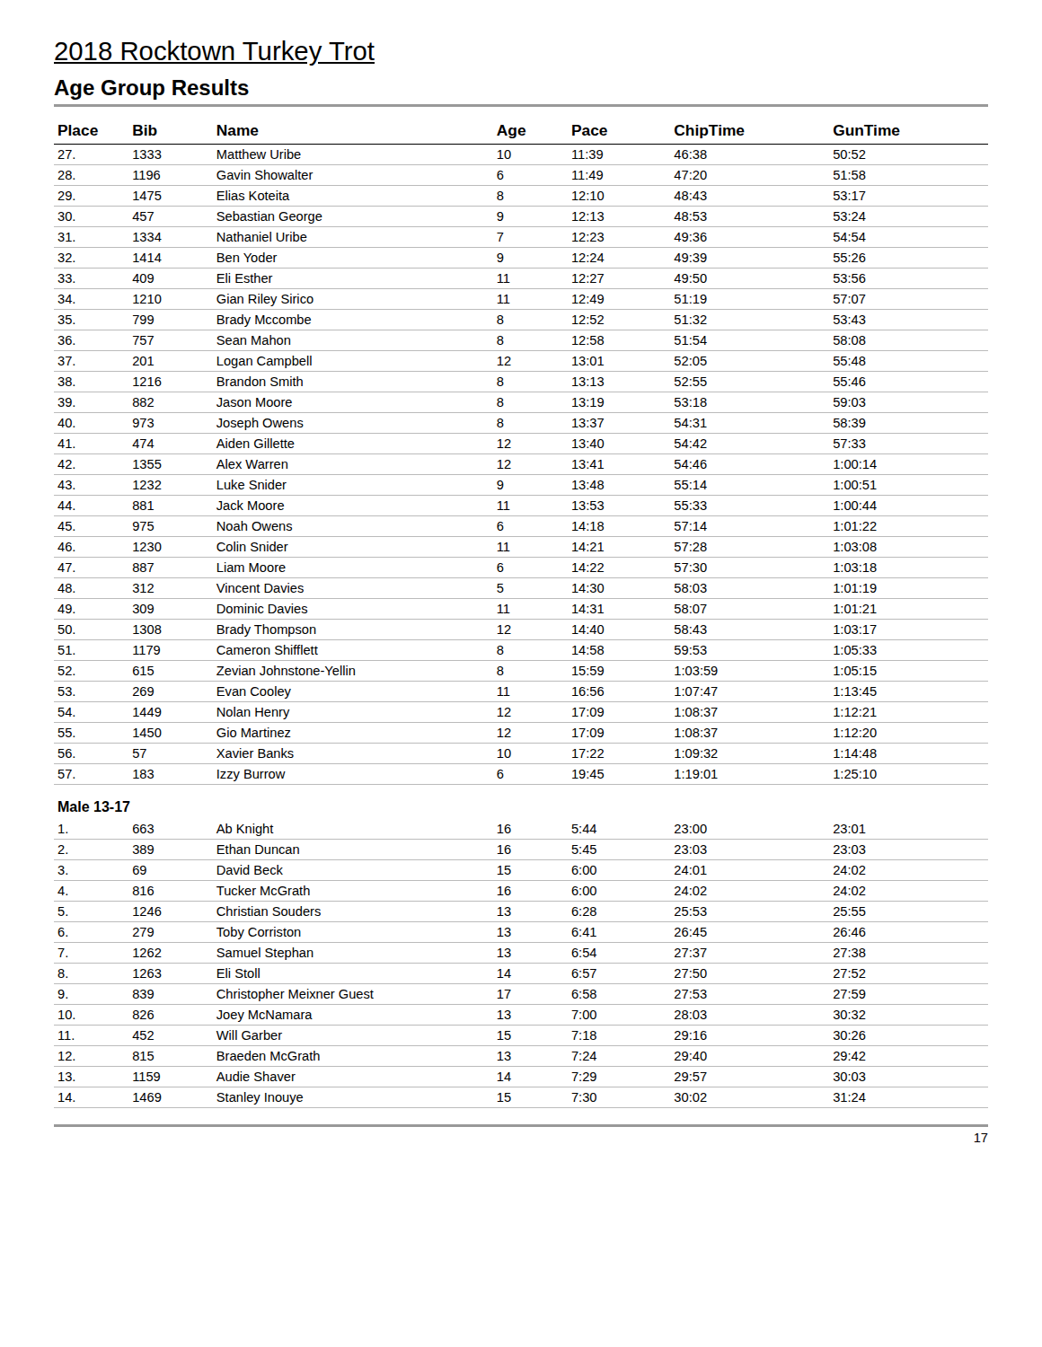2018 Rocktown Turkey Trot
Age Group Results
| Place | Bib | Name | Age | Pace | ChipTime | GunTime |
| --- | --- | --- | --- | --- | --- | --- |
| 27. | 1333 | Matthew Uribe | 10 | 11:39 | 46:38 | 50:52 |
| 28. | 1196 | Gavin Showalter | 6 | 11:49 | 47:20 | 51:58 |
| 29. | 1475 | Elias Koteita | 8 | 12:10 | 48:43 | 53:17 |
| 30. | 457 | Sebastian George | 9 | 12:13 | 48:53 | 53:24 |
| 31. | 1334 | Nathaniel Uribe | 7 | 12:23 | 49:36 | 54:54 |
| 32. | 1414 | Ben Yoder | 9 | 12:24 | 49:39 | 55:26 |
| 33. | 409 | Eli Esther | 11 | 12:27 | 49:50 | 53:56 |
| 34. | 1210 | Gian Riley Sirico | 11 | 12:49 | 51:19 | 57:07 |
| 35. | 799 | Brady Mccombe | 8 | 12:52 | 51:32 | 53:43 |
| 36. | 757 | Sean Mahon | 8 | 12:58 | 51:54 | 58:08 |
| 37. | 201 | Logan Campbell | 12 | 13:01 | 52:05 | 55:48 |
| 38. | 1216 | Brandon Smith | 8 | 13:13 | 52:55 | 55:46 |
| 39. | 882 | Jason Moore | 8 | 13:19 | 53:18 | 59:03 |
| 40. | 973 | Joseph Owens | 8 | 13:37 | 54:31 | 58:39 |
| 41. | 474 | Aiden Gillette | 12 | 13:40 | 54:42 | 57:33 |
| 42. | 1355 | Alex Warren | 12 | 13:41 | 54:46 | 1:00:14 |
| 43. | 1232 | Luke Snider | 9 | 13:48 | 55:14 | 1:00:51 |
| 44. | 881 | Jack Moore | 11 | 13:53 | 55:33 | 1:00:44 |
| 45. | 975 | Noah Owens | 6 | 14:18 | 57:14 | 1:01:22 |
| 46. | 1230 | Colin Snider | 11 | 14:21 | 57:28 | 1:03:08 |
| 47. | 887 | Liam Moore | 6 | 14:22 | 57:30 | 1:03:18 |
| 48. | 312 | Vincent Davies | 5 | 14:30 | 58:03 | 1:01:19 |
| 49. | 309 | Dominic Davies | 11 | 14:31 | 58:07 | 1:01:21 |
| 50. | 1308 | Brady Thompson | 12 | 14:40 | 58:43 | 1:03:17 |
| 51. | 1179 | Cameron Shifflett | 8 | 14:58 | 59:53 | 1:05:33 |
| 52. | 615 | Zevian Johnstone-Yellin | 8 | 15:59 | 1:03:59 | 1:05:15 |
| 53. | 269 | Evan Cooley | 11 | 16:56 | 1:07:47 | 1:13:45 |
| 54. | 1449 | Nolan Henry | 12 | 17:09 | 1:08:37 | 1:12:21 |
| 55. | 1450 | Gio Martinez | 12 | 17:09 | 1:08:37 | 1:12:20 |
| 56. | 57 | Xavier Banks | 10 | 17:22 | 1:09:32 | 1:14:48 |
| 57. | 183 | Izzy Burrow | 6 | 19:45 | 1:19:01 | 1:25:10 |
| Male 13-17 |
| 1. | 663 | Ab Knight | 16 | 5:44 | 23:00 | 23:01 |
| 2. | 389 | Ethan Duncan | 16 | 5:45 | 23:03 | 23:03 |
| 3. | 69 | David Beck | 15 | 6:00 | 24:01 | 24:02 |
| 4. | 816 | Tucker McGrath | 16 | 6:00 | 24:02 | 24:02 |
| 5. | 1246 | Christian Souders | 13 | 6:28 | 25:53 | 25:55 |
| 6. | 279 | Toby Corriston | 13 | 6:41 | 26:45 | 26:46 |
| 7. | 1262 | Samuel Stephan | 13 | 6:54 | 27:37 | 27:38 |
| 8. | 1263 | Eli Stoll | 14 | 6:57 | 27:50 | 27:52 |
| 9. | 839 | Christopher Meixner Guest | 17 | 6:58 | 27:53 | 27:59 |
| 10. | 826 | Joey McNamara | 13 | 7:00 | 28:03 | 30:32 |
| 11. | 452 | Will Garber | 15 | 7:18 | 29:16 | 30:26 |
| 12. | 815 | Braeden McGrath | 13 | 7:24 | 29:40 | 29:42 |
| 13. | 1159 | Audie Shaver | 14 | 7:29 | 29:57 | 30:03 |
| 14. | 1469 | Stanley Inouye | 15 | 7:30 | 30:02 | 31:24 |
17